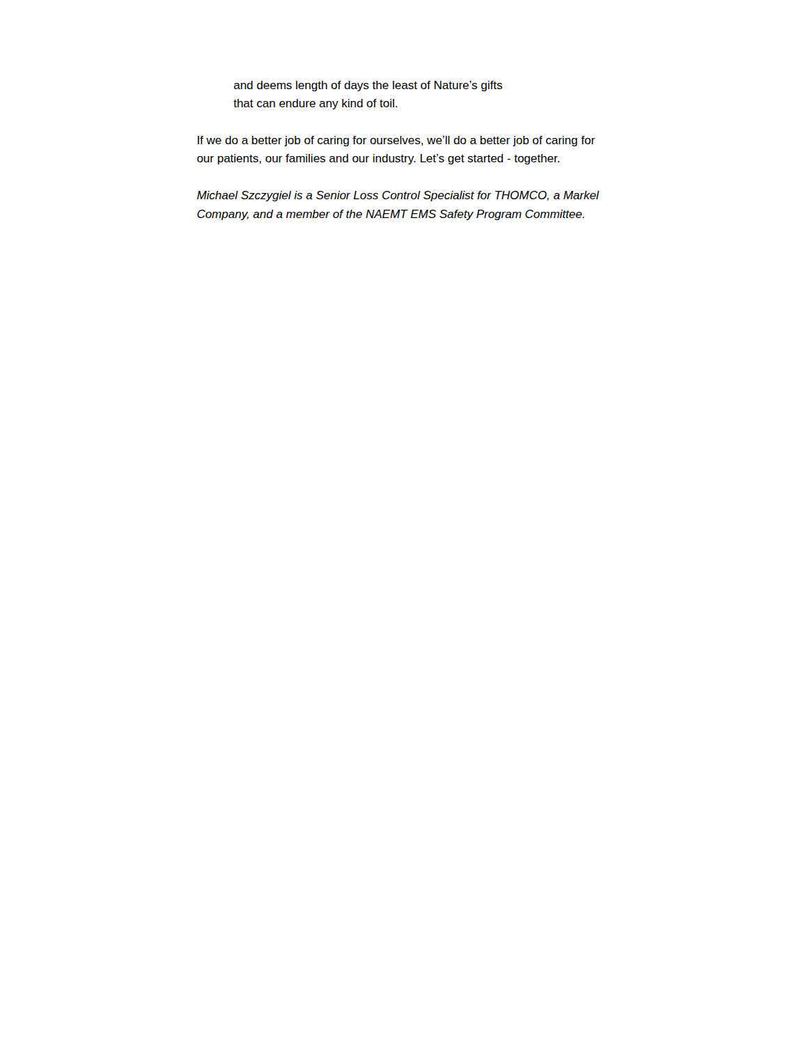and deems length of days the least of Nature’s gifts that can endure any kind of toil.
If we do a better job of caring for ourselves, we’ll do a better job of caring for our patients, our families and our industry. Let’s get started - together.
Michael Szczygiel is a Senior Loss Control Specialist for THOMCO, a Markel Company, and a member of the NAEMT EMS Safety Program Committee.